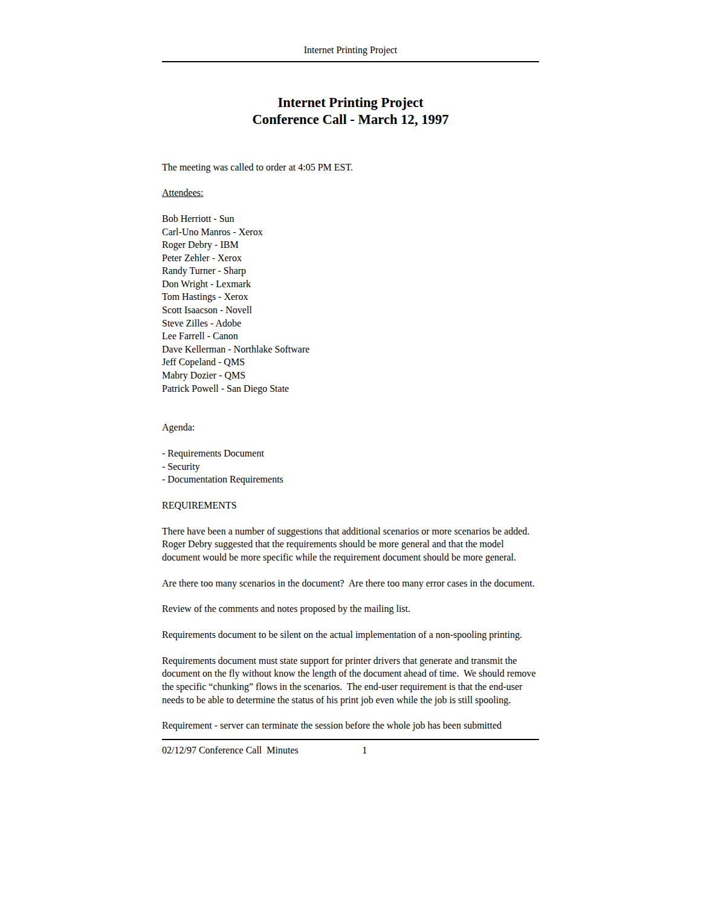Internet Printing Project
Internet Printing Project
Conference Call - March 12, 1997
The meeting was called to order at 4:05 PM EST.
Attendees:
Bob Herriott - Sun
Carl-Uno Manros - Xerox
Roger Debry - IBM
Peter Zehler - Xerox
Randy Turner - Sharp
Don Wright - Lexmark
Tom Hastings - Xerox
Scott Isaacson - Novell
Steve Zilles - Adobe
Lee Farrell - Canon
Dave Kellerman - Northlake Software
Jeff Copeland - QMS
Mabry Dozier - QMS
Patrick Powell - San Diego State
Agenda:
- Requirements Document
- Security
- Documentation Requirements
REQUIREMENTS
There have been a number of suggestions that additional scenarios or more scenarios be added. Roger Debry suggested that the requirements should be more general and that the model document would be more specific while the requirement document should be more general.
Are there too many scenarios in the document? Are there too many error cases in the document.
Review of the comments and notes proposed by the mailing list.
Requirements document to be silent on the actual implementation of a non-spooling printing.
Requirements document must state support for printer drivers that generate and transmit the document on the fly without know the length of the document ahead of time. We should remove the specific “chunking” flows in the scenarios. The end-user requirement is that the end-user needs to be able to determine the status of his print job even while the job is still spooling.
Requirement - server can terminate the session before the whole job has been submitted
02/12/97 Conference Call Minutes1